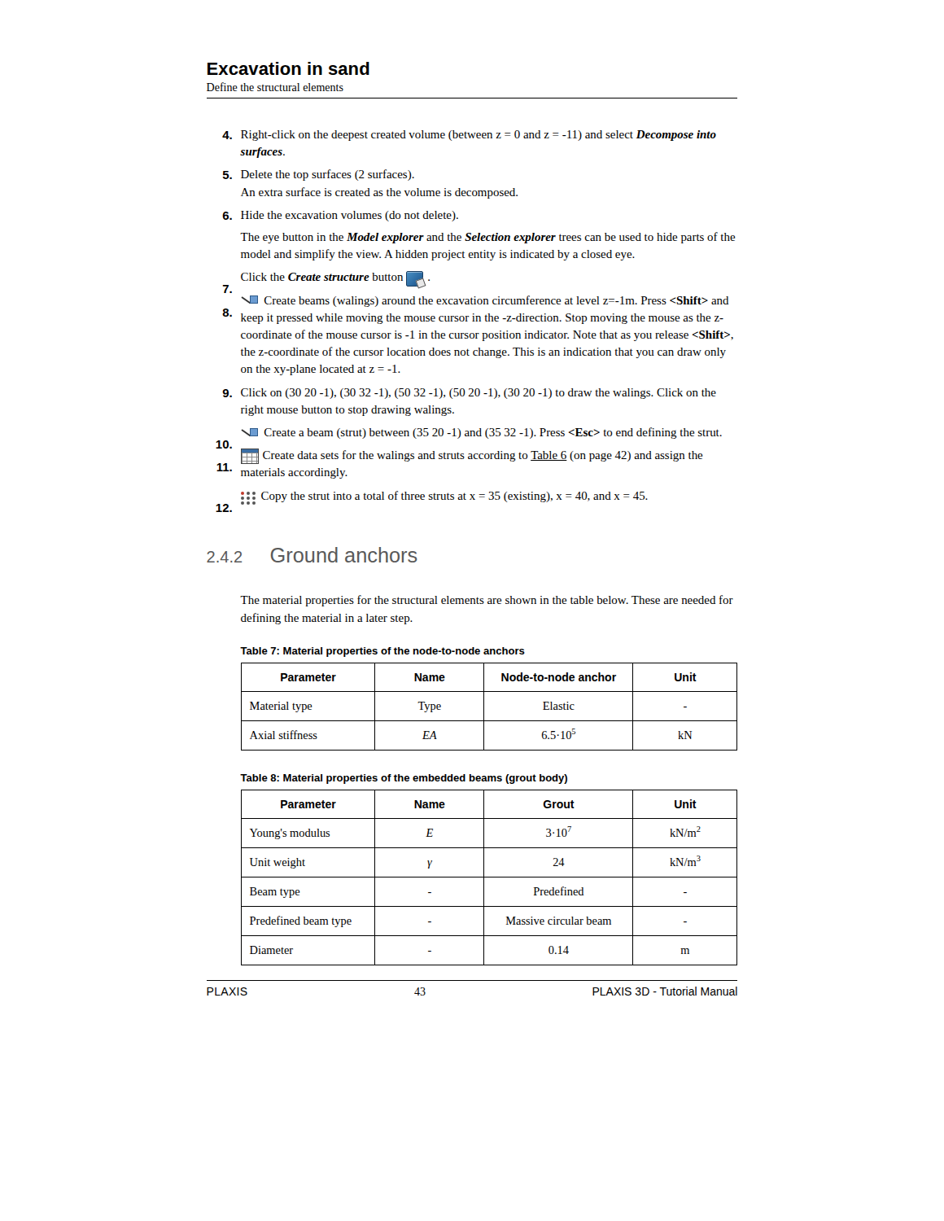Excavation in sand
Define the structural elements
Right-click on the deepest created volume (between z = 0 and z = -11) and select Decompose into surfaces.
Delete the top surfaces (2 surfaces).
An extra surface is created as the volume is decomposed.
Hide the excavation volumes (do not delete).
The eye button in the Model explorer and the Selection explorer trees can be used to hide parts of the model and simplify the view. A hidden project entity is indicated by a closed eye.
Click the Create structure button .
Create beams (walings) around the excavation circumference at level z=-1m. Press <Shift> and keep it pressed while moving the mouse cursor in the -z-direction. Stop moving the mouse as the z-coordinate of the mouse cursor is -1 in the cursor position indicator. Note that as you release <Shift>, the z-coordinate of the cursor location does not change. This is an indication that you can draw only on the xy-plane located at z = -1.
Click on (30 20 -1), (30 32 -1), (50 32 -1), (50 20 -1), (30 20 -1) to draw the walings. Click on the right mouse button to stop drawing walings.
Create a beam (strut) between (35 20 -1) and (35 32 -1). Press <Esc> to end defining the strut.
Create data sets for the walings and struts according to Table 6 (on page 42) and assign the materials accordingly.
Copy the strut into a total of three struts at x = 35 (existing), x = 40, and x = 45.
2.4.2 Ground anchors
The material properties for the structural elements are shown in the table below. These are needed for defining the material in a later step.
Table 7: Material properties of the node-to-node anchors
| Parameter | Name | Node-to-node anchor | Unit |
| --- | --- | --- | --- |
| Material type | Type | Elastic | - |
| Axial stiffness | EA | 6.5·10 5 | kN |
Table 8: Material properties of the embedded beams (grout body)
| Parameter | Name | Grout | Unit |
| --- | --- | --- | --- |
| Young's modulus | E | 3·10 7 | kN/m 2 |
| Unit weight | γ | 24 | kN/m 3 |
| Beam type | - | Predefined | - |
| Predefined beam type | - | Massive circular beam | - |
| Diameter | - | 0.14 | m |
PLAXIS 43 PLAXIS 3D - Tutorial Manual